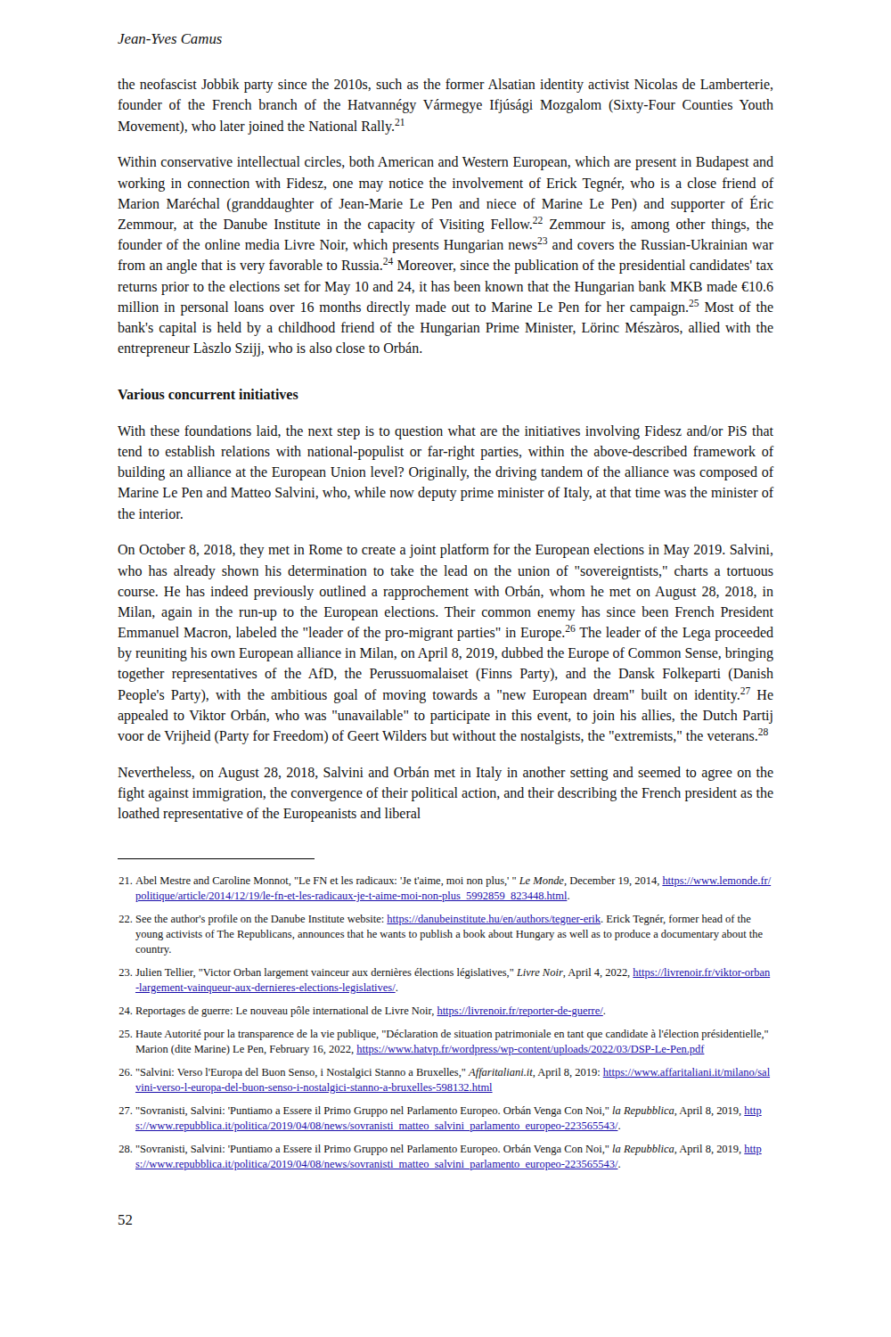Jean-Yves Camus
the neofascist Jobbik party since the 2010s, such as the former Alsatian identity activist Nicolas de Lamberterie, founder of the French branch of the Hatvannégy Vármegye Ifjúsági Mozgalom (Sixty-Four Counties Youth Movement), who later joined the National Rally.21
Within conservative intellectual circles, both American and Western European, which are present in Budapest and working in connection with Fidesz, one may notice the involvement of Erick Tegnér, who is a close friend of Marion Maréchal (granddaughter of Jean-Marie Le Pen and niece of Marine Le Pen) and supporter of Éric Zemmour, at the Danube Institute in the capacity of Visiting Fellow.22 Zemmour is, among other things, the founder of the online media Livre Noir, which presents Hungarian news23 and covers the Russian-Ukrainian war from an angle that is very favorable to Russia.24 Moreover, since the publication of the presidential candidates' tax returns prior to the elections set for May 10 and 24, it has been known that the Hungarian bank MKB made €10.6 million in personal loans over 16 months directly made out to Marine Le Pen for her campaign.25 Most of the bank's capital is held by a childhood friend of the Hungarian Prime Minister, Lörinc Mészàros, allied with the entrepreneur Làszlo Szijj, who is also close to Orbán.
Various concurrent initiatives
With these foundations laid, the next step is to question what are the initiatives involving Fidesz and/or PiS that tend to establish relations with national-populist or far-right parties, within the above-described framework of building an alliance at the European Union level? Originally, the driving tandem of the alliance was composed of Marine Le Pen and Matteo Salvini, who, while now deputy prime minister of Italy, at that time was the minister of the interior.
On October 8, 2018, they met in Rome to create a joint platform for the European elections in May 2019. Salvini, who has already shown his determination to take the lead on the union of "sovereigntists," charts a tortuous course. He has indeed previously outlined a rapprochement with Orbán, whom he met on August 28, 2018, in Milan, again in the run-up to the European elections. Their common enemy has since been French President Emmanuel Macron, labeled the "leader of the pro-migrant parties" in Europe.26 The leader of the Lega proceeded by reuniting his own European alliance in Milan, on April 8, 2019, dubbed the Europe of Common Sense, bringing together representatives of the AfD, the Perussuomalaiset (Finns Party), and the Dansk Folkeparti (Danish People's Party), with the ambitious goal of moving towards a "new European dream" built on identity.27 He appealed to Viktor Orbán, who was "unavailable" to participate in this event, to join his allies, the Dutch Partij voor de Vrijheid (Party for Freedom) of Geert Wilders but without the nostalgists, the "extremists," the veterans.28
Nevertheless, on August 28, 2018, Salvini and Orbán met in Italy in another setting and seemed to agree on the fight against immigration, the convergence of their political action, and their describing the French president as the loathed representative of the Europeanists and liberal
Abel Mestre and Caroline Monnot, "Le FN et les radicaux: 'Je t'aime, moi non plus,' " Le Monde, December 19, 2014, https://www.lemonde.fr/politique/article/2014/12/19/le-fn-et-les-radicaux-je-t-aime-moi-non-plus_5992859_823448.html.
See the author's profile on the Danube Institute website: https://danubeinstitute.hu/en/authors/tegner-erik. Erick Tegnér, former head of the young activists of The Republicans, announces that he wants to publish a book about Hungary as well as to produce a documentary about the country.
Julien Tellier, "Victor Orban largement vainceur aux dernières élections législatives," Livre Noir, April 4, 2022, https://livrenoir.fr/viktor-orban-largement-vainqueur-aux-dernieres-elections-legislatives/.
Reportages de guerre: Le nouveau pôle international de Livre Noir, https://livrenoir.fr/reporter-de-guerre/.
Haute Autorité pour la transparence de la vie publique, "Déclaration de situation patrimoniale en tant que candidate à l'élection présidentielle," Marion (dite Marine) Le Pen, February 16, 2022, https://www.hatvp.fr/wordpress/wp-content/uploads/2022/03/DSP-Le-Pen.pdf
"Salvini: Verso l'Europa del Buon Senso, i Nostalgici Stanno a Bruxelles," Affaritaliani.it, April 8, 2019: https://www.affaritaliani.it/milano/salvini-verso-l-europa-del-buon-senso-i-nostalgici-stanno-a-bruxelles-598132.html
"Sovranisti, Salvini: 'Puntiamo a Essere il Primo Gruppo nel Parlamento Europeo. Orbán Venga Con Noi," la Repubblica, April 8, 2019, https://www.repubblica.it/politica/2019/04/08/news/sovranisti_matteo_salvini_parlamento_europeo-223565543/.
"Sovranisti, Salvini: 'Puntiamo a Essere il Primo Gruppo nel Parlamento Europeo. Orbán Venga Con Noi," la Repubblica, April 8, 2019, https://www.repubblica.it/politica/2019/04/08/news/sovranisti_matteo_salvini_parlamento_europeo-223565543/.
52